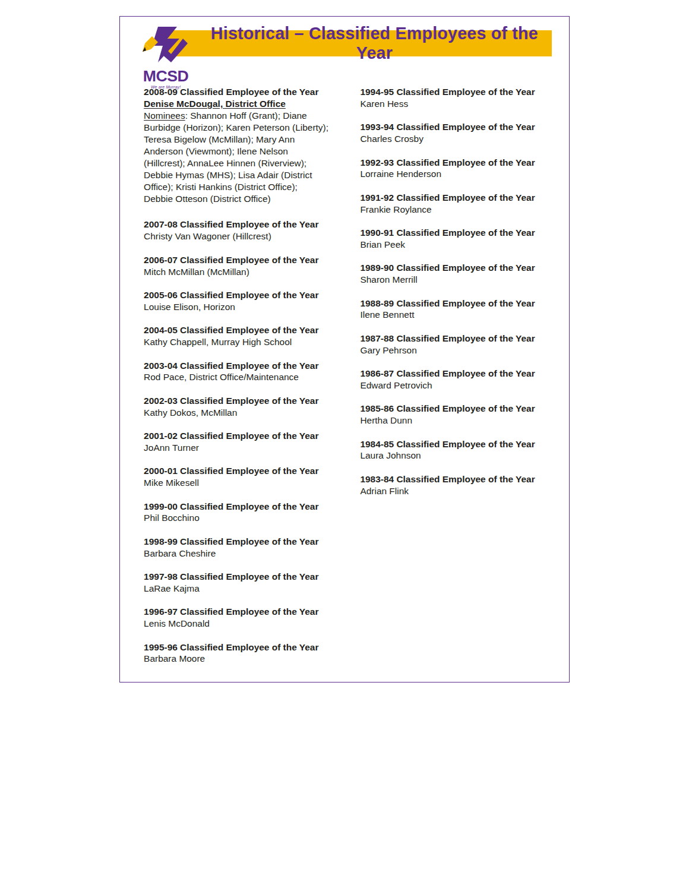MCSD
We are Murray!
Historical – Classified Employees of the Year
2008-09 Classified Employee of the Year
Denise McDougal, District Office
Nominees: Shannon Hoff (Grant); Diane Burbidge (Horizon); Karen Peterson (Liberty); Teresa Bigelow (McMillan); Mary Ann Anderson (Viewmont); Ilene Nelson (Hillcrest); AnnaLee Hinnen (Riverview); Debbie Hymas (MHS); Lisa Adair (District Office); Kristi Hankins (District Office); Debbie Otteson (District Office)
2007-08 Classified Employee of the Year
Christy Van Wagoner (Hillcrest)
2006-07 Classified Employee of the Year
Mitch McMillan (McMillan)
2005-06 Classified Employee of the Year
Louise Elison, Horizon
2004-05 Classified Employee of the Year
Kathy Chappell, Murray High School
2003-04 Classified Employee of the Year
Rod Pace, District Office/Maintenance
2002-03 Classified Employee of the Year
Kathy Dokos, McMillan
2001-02 Classified Employee of the Year
JoAnn Turner
2000-01 Classified Employee of the Year
Mike Mikesell
1999-00 Classified Employee of the Year
Phil Bocchino
1998-99 Classified Employee of the Year
Barbara Cheshire
1997-98 Classified Employee of the Year
LaRae Kajma
1996-97 Classified Employee of the Year
Lenis McDonald
1995-96 Classified Employee of the Year
Barbara Moore
1994-95 Classified Employee of the Year
Karen Hess
1993-94 Classified Employee of the Year
Charles Crosby
1992-93 Classified Employee of the Year
Lorraine Henderson
1991-92 Classified Employee of the Year
Frankie Roylance
1990-91 Classified Employee of the Year
Brian Peek
1989-90 Classified Employee of the Year
Sharon Merrill
1988-89 Classified Employee of the Year
Ilene Bennett
1987-88 Classified Employee of the Year
Gary Pehrson
1986-87 Classified Employee of the Year
Edward Petrovich
1985-86 Classified Employee of the Year
Hertha Dunn
1984-85 Classified Employee of the Year
Laura Johnson
1983-84 Classified Employee of the Year
Adrian Flink